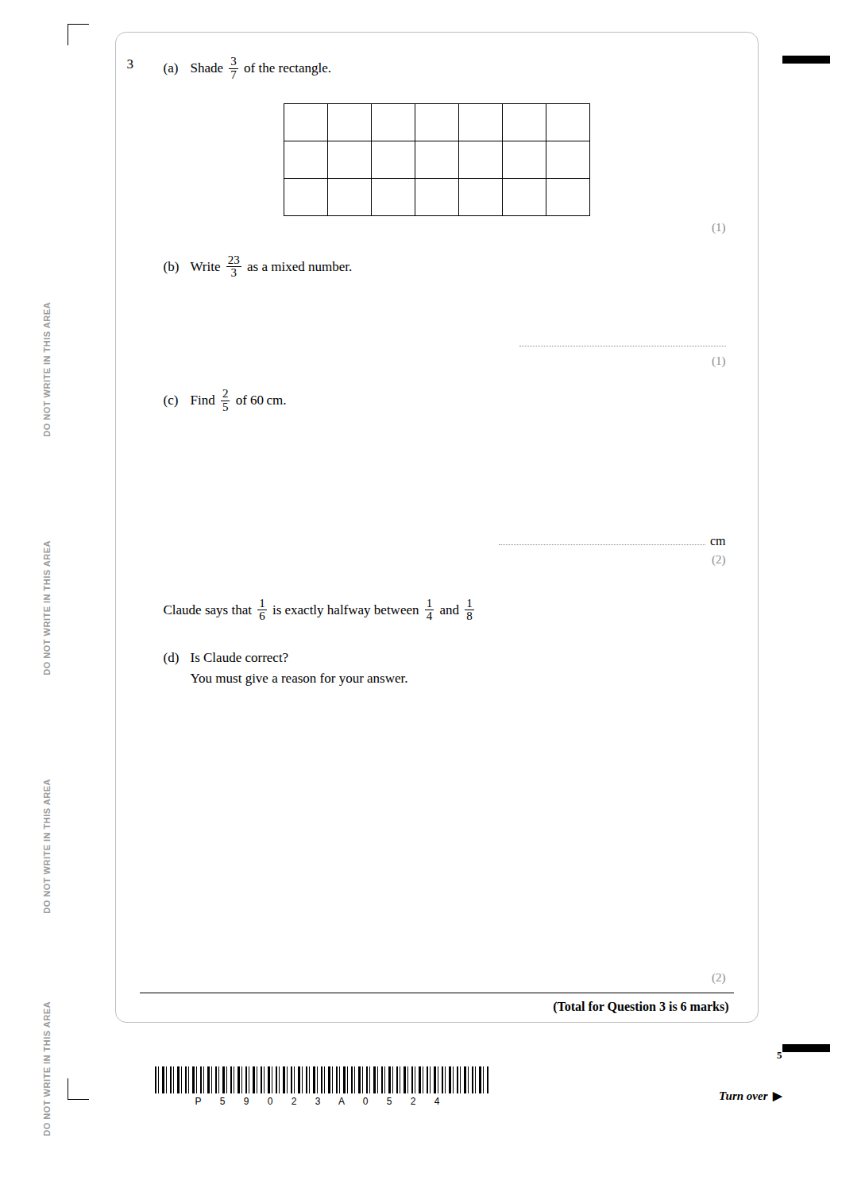DO NOT WRITE IN THIS AREA DO NOT WRITE IN THIS AREA DO NOT WRITE IN THIS AREA DO NOT WRITE IN THIS AREA
3
(a) Shade 37 of the rectangle.
(1)
(b) Write 233 as a mixed number.
(1)
(c) Find 25 of 60 cm.
cm
(2)
Claude says that 16 is exactly halfway between 14 and 18
(d) Is Claude correct?
You must give a reason for your answer.
(2)
(Total for Question 3 is 6 marks)
5
P 5 9 0 2 3 A 0 5 2 4
Turn over▶